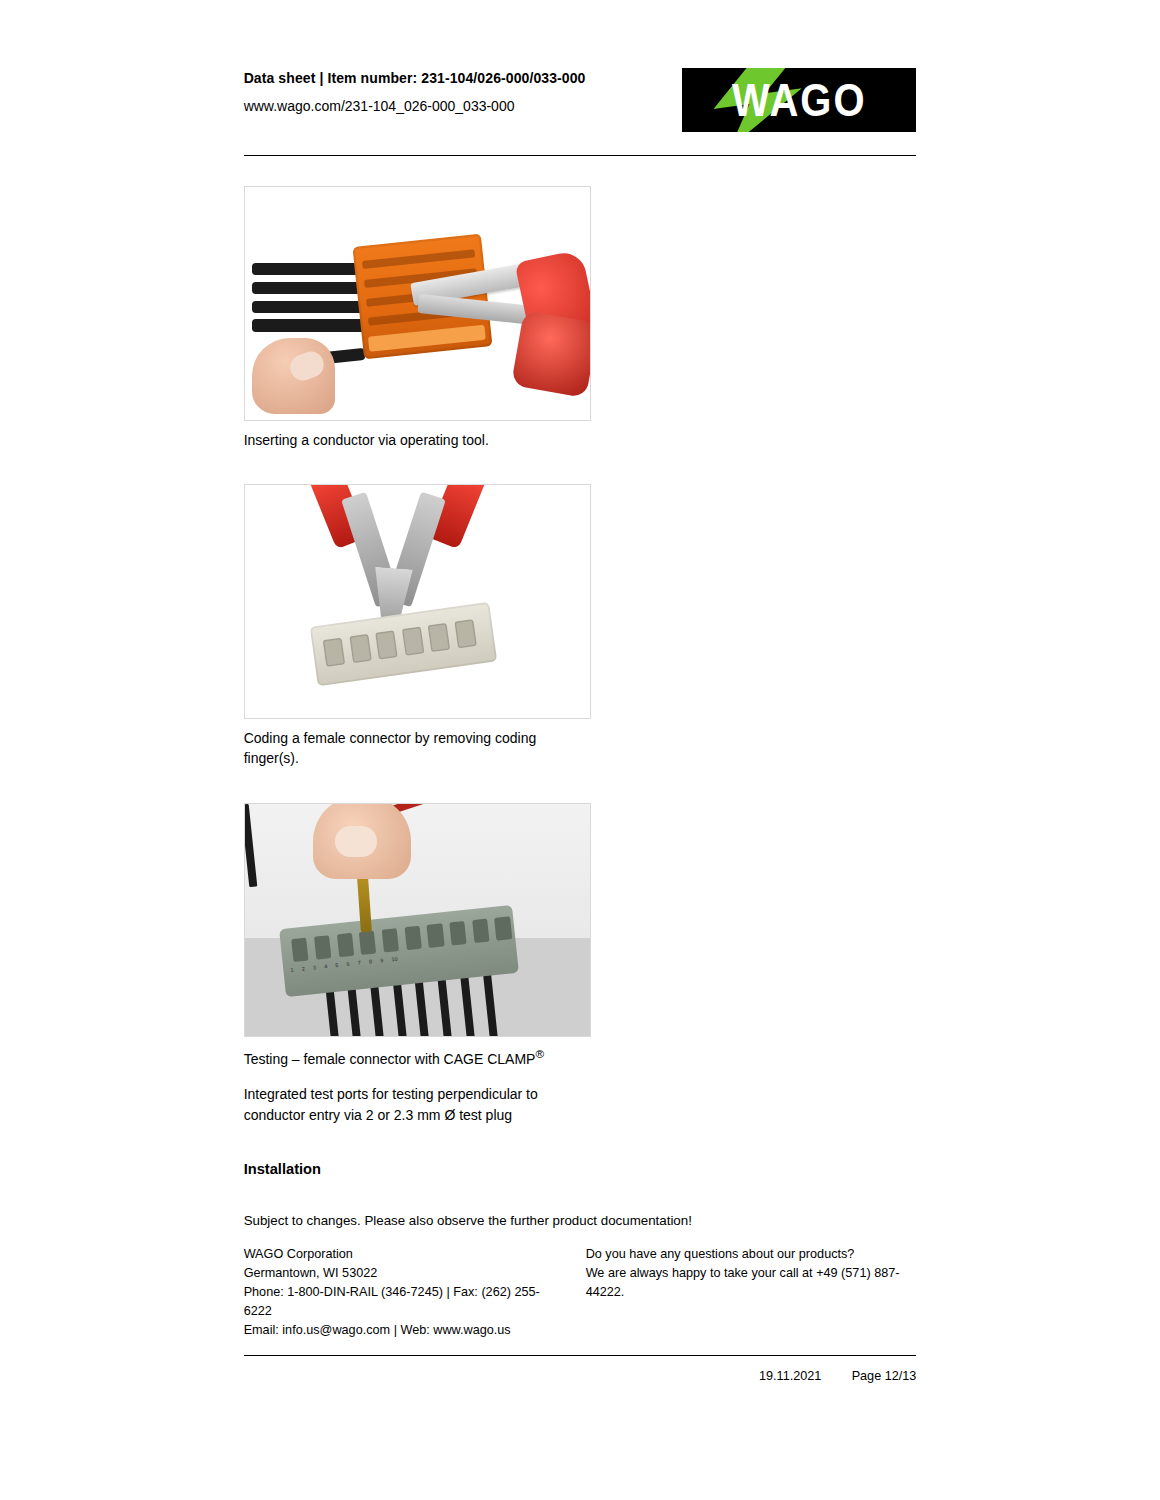Data sheet | Item number: 231-104/026-000/033-000
www.wago.com/231-104_026-000_033-000
WAGO
Inserting a conductor via operating tool.
Coding a female connector by removing coding finger(s).
12345 678910
Testing – female connector with CAGE CLAMP®
Integrated test ports for testing perpendicular to conductor entry via 2 or 2.3 mm Ø test plug
Installation
Subject to changes. Please also observe the further product documentation!
WAGO Corporation
Germantown, WI 53022
Phone: 1-800-DIN-RAIL (346-7245) | Fax: (262) 255-6222
Email: info.us@wago.com | Web: www.wago.us
Do you have any questions about our products?
We are always happy to take your call at +49 (571) 887-44222.
19.11.2021 Page 12/13